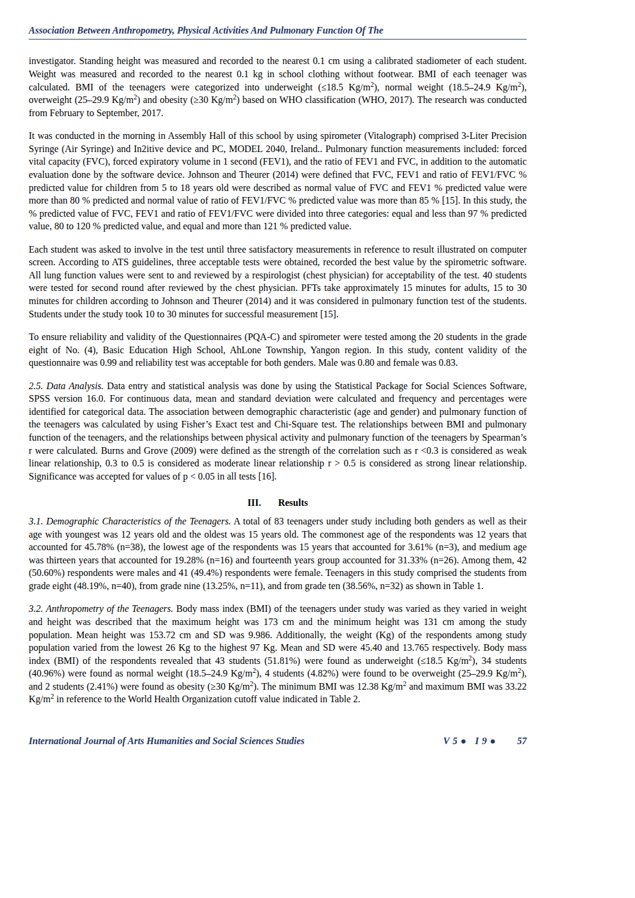Association Between Anthropometry, Physical Activities And Pulmonary Function Of The
investigator. Standing height was measured and recorded to the nearest 0.1 cm using a calibrated stadiometer of each student. Weight was measured and recorded to the nearest 0.1 kg in school clothing without footwear. BMI of each teenager was calculated. BMI of the teenagers were categorized into underweight (≤18.5 Kg/m2), normal weight (18.5–24.9 Kg/m2), overweight (25–29.9 Kg/m2) and obesity (≥30 Kg/m2) based on WHO classification (WHO, 2017). The research was conducted from February to September, 2017.
It was conducted in the morning in Assembly Hall of this school by using spirometer (Vitalograph) comprised 3-Liter Precision Syringe (Air Syringe) and In2itive device and PC, MODEL 2040, Ireland.. Pulmonary function measurements included: forced vital capacity (FVC), forced expiratory volume in 1 second (FEV1), and the ratio of FEV1 and FVC, in addition to the automatic evaluation done by the software device. Johnson and Theurer (2014) were defined that FVC, FEV1 and ratio of FEV1/FVC % predicted value for children from 5 to 18 years old were described as normal value of FVC and FEV1 % predicted value were more than 80 % predicted and normal value of ratio of FEV1/FVC % predicted value was more than 85 % [15]. In this study, the % predicted value of FVC, FEV1 and ratio of FEV1/FVC were divided into three categories: equal and less than 97 % predicted value, 80 to 120 % predicted value, and equal and more than 121 % predicted value.
Each student was asked to involve in the test until three satisfactory measurements in reference to result illustrated on computer screen. According to ATS guidelines, three acceptable tests were obtained, recorded the best value by the spirometric software. All lung function values were sent to and reviewed by a respirologist (chest physician) for acceptability of the test. 40 students were tested for second round after reviewed by the chest physician. PFTs take approximately 15 minutes for adults, 15 to 30 minutes for children according to Johnson and Theurer (2014) and it was considered in pulmonary function test of the students. Students under the study took 10 to 30 minutes for successful measurement [15].
To ensure reliability and validity of the Questionnaires (PQA-C) and spirometer were tested among the 20 students in the grade eight of No. (4), Basic Education High School, AhLone Township, Yangon region. In this study, content validity of the questionnaire was 0.99 and reliability test was acceptable for both genders. Male was 0.80 and female was 0.83.
2.5. Data Analysis. Data entry and statistical analysis was done by using the Statistical Package for Social Sciences Software, SPSS version 16.0. For continuous data, mean and standard deviation were calculated and frequency and percentages were identified for categorical data. The association between demographic characteristic (age and gender) and pulmonary function of the teenagers was calculated by using Fisher’s Exact test and Chi-Square test. The relationships between BMI and pulmonary function of the teenagers, and the relationships between physical activity and pulmonary function of the teenagers by Spearman’s r were calculated. Burns and Grove (2009) were defined as the strength of the correlation such as r <0.3 is considered as weak linear relationship, 0.3 to 0.5 is considered as moderate linear relationship r > 0.5 is considered as strong linear relationship. Significance was accepted for values of p < 0.05 in all tests [16].
III. Results
3.1. Demographic Characteristics of the Teenagers. A total of 83 teenagers under study including both genders as well as their age with youngest was 12 years old and the oldest was 15 years old. The commonest age of the respondents was 12 years that accounted for 45.78% (n=38), the lowest age of the respondents was 15 years that accounted for 3.61% (n=3), and medium age was thirteen years that accounted for 19.28% (n=16) and fourteenth years group accounted for 31.33% (n=26). Among them, 42 (50.60%) respondents were males and 41 (49.4%) respondents were female. Teenagers in this study comprised the students from grade eight (48.19%, n=40), from grade nine (13.25%, n=11), and from grade ten (38.56%, n=32) as shown in Table 1.
3.2. Anthropometry of the Teenagers. Body mass index (BMI) of the teenagers under study was varied as they varied in weight and height was described that the maximum height was 173 cm and the minimum height was 131 cm among the study population. Mean height was 153.72 cm and SD was 9.986. Additionally, the weight (Kg) of the respondents among study population varied from the lowest 26 Kg to the highest 97 Kg. Mean and SD were 45.40 and 13.765 respectively. Body mass index (BMI) of the respondents revealed that 43 students (51.81%) were found as underweight (≤18.5 Kg/m2), 34 students (40.96%) were found as normal weight (18.5–24.9 Kg/m2), 4 students (4.82%) were found to be overweight (25–29.9 Kg/m2), and 2 students (2.41%) were found as obesity (≥30 Kg/m2). The minimum BMI was 12.38 Kg/m2 and maximum BMI was 33.22 Kg/m2 in reference to the World Health Organization cutoff value indicated in Table 2.
International Journal of Arts Humanities and Social Sciences Studies V 5 ● I 9 ● 57